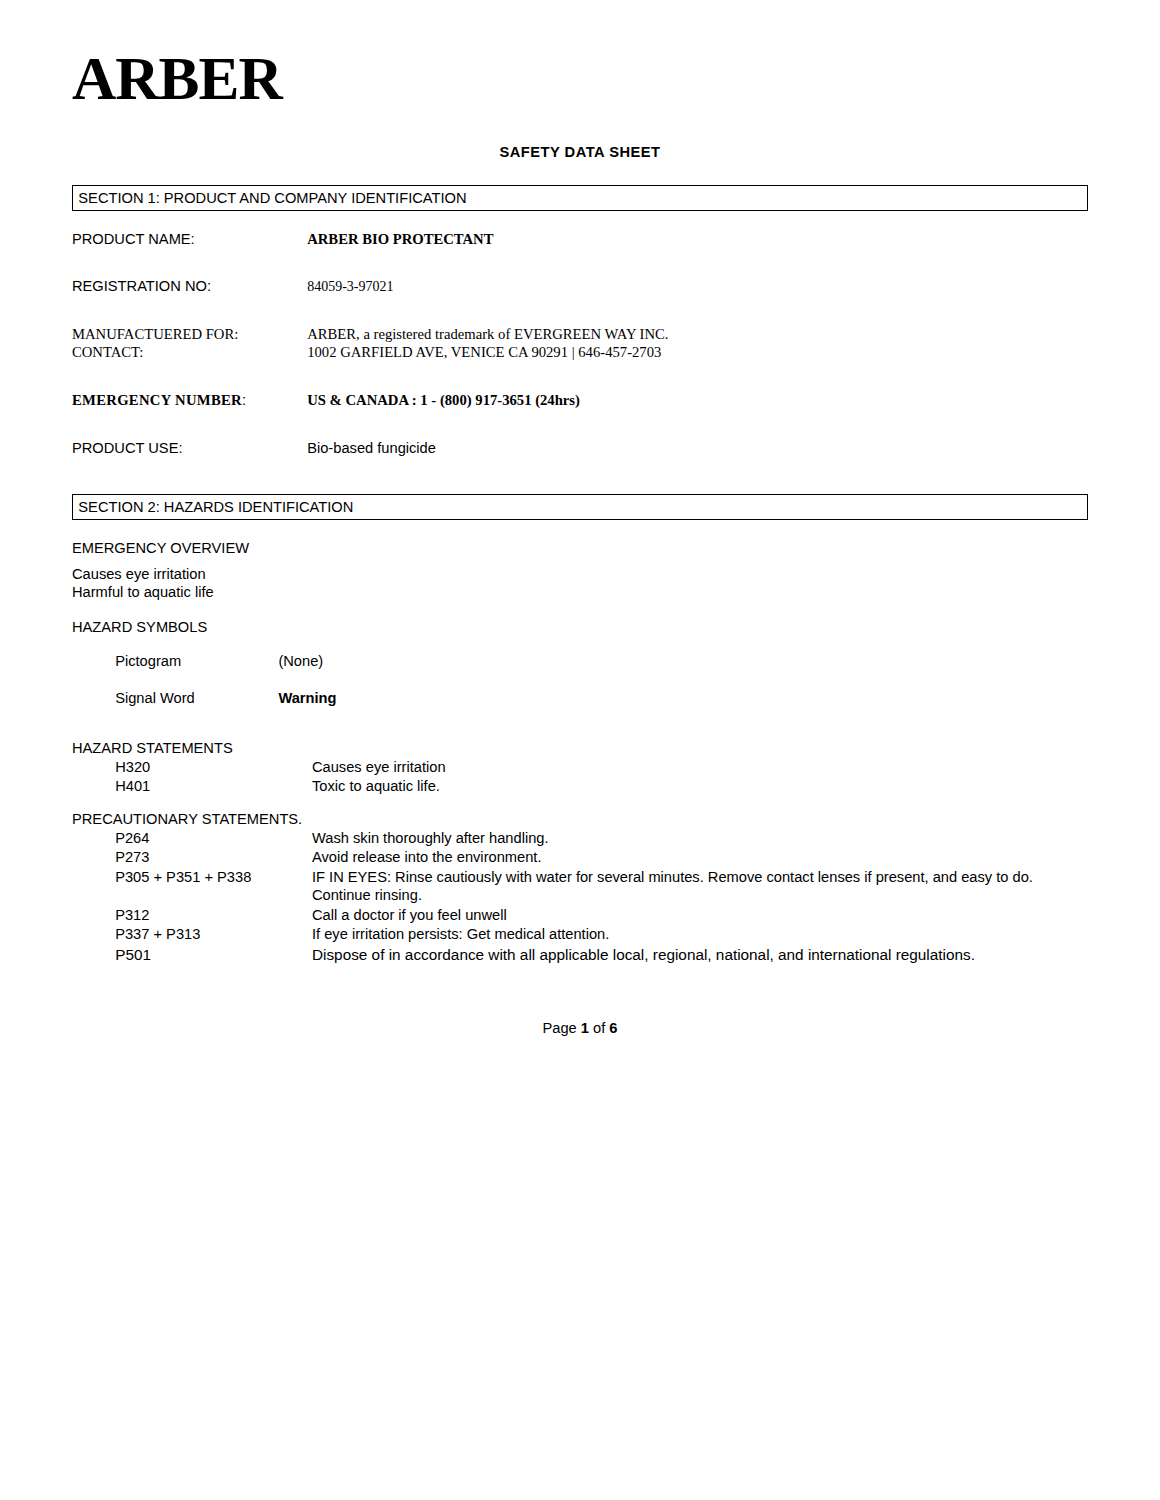ARBER
SAFETY DATA SHEET
SECTION 1: PRODUCT AND COMPANY IDENTIFICATION
| PRODUCT NAME: | ARBER BIO PROTECTANT |
| REGISTRATION NO: | 84059-3-97021 |
| MANUFACTUERED FOR: CONTACT: | ARBER, a registered trademark of EVERGREEN WAY INC. 1002 GARFIELD AVE, VENICE CA 90291 / 646-457-2703 |
| EMERGENCY NUMBER : | US & CANADA : 1 - (800) 917-3651 (24hrs) |
| PRODUCT USE: | Bio-based fungicide |
SECTION 2: HAZARDS IDENTIFICATION
EMERGENCY OVERVIEW
Causes eye irritation
Harmful to aquatic life
HAZARD SYMBOLS
| Pictogram | (None) |
| Signal Word | Warning |
HAZARD STATEMENTS
| H320 | Causes eye irritation |
| H401 | Toxic to aquatic life. |
PRECAUTIONARY STATEMENTS.
| P264 | Wash skin thoroughly after handling. |
| P273 | Avoid release into the environment. |
| P305 + P351 + P338 | IF IN EYES: Rinse cautiously with water for several minutes. Remove contact lenses if present, and easy to do. Continue rinsing. |
| P312 | Call a doctor if you feel unwell |
| P337 + P313 | If eye irritation persists: Get medical attention. |
| P501 | Dispose of in accordance with all applicable local, regional, national, and international regulations. |
Page 1 of 6